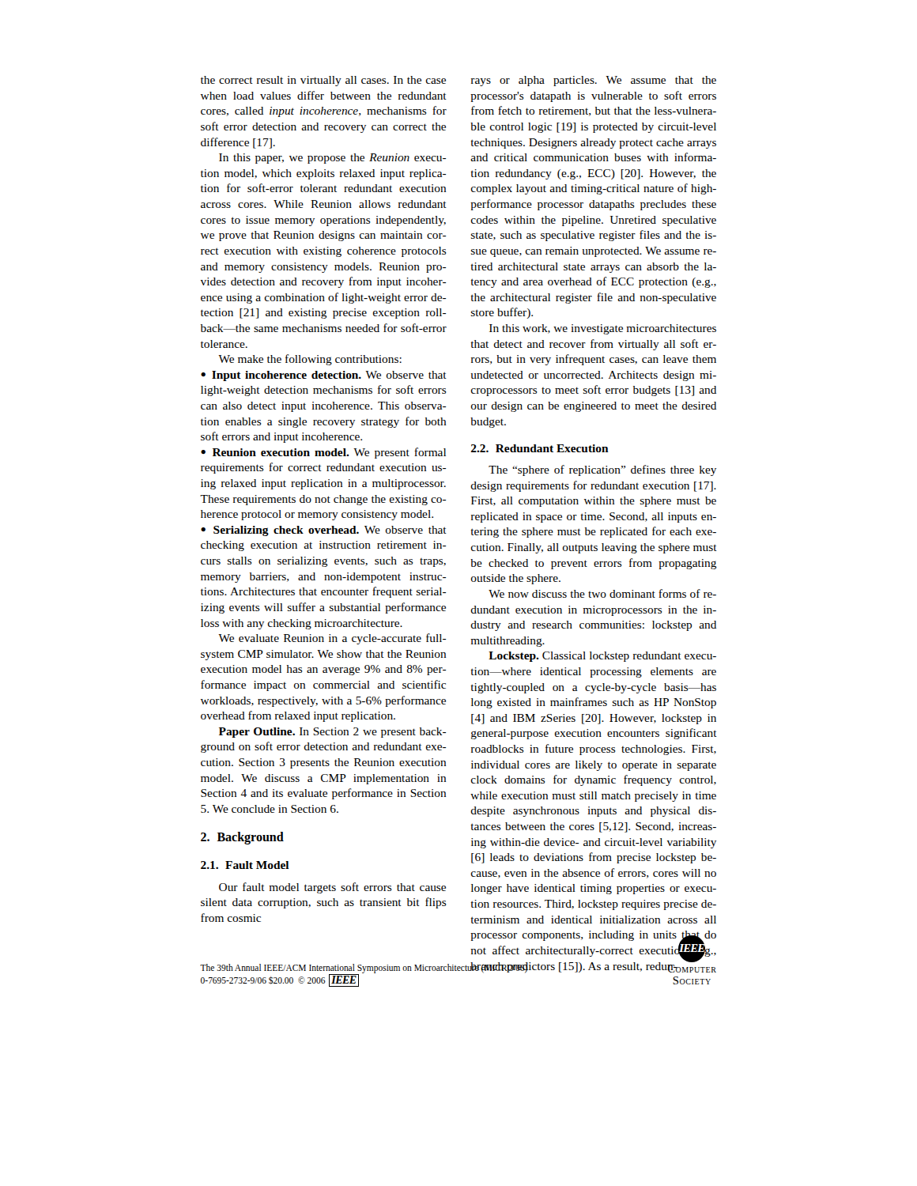the correct result in virtually all cases. In the case when load values differ between the redundant cores, called input incoherence, mechanisms for soft error detection and recovery can correct the difference [17].
In this paper, we propose the Reunion execution model, which exploits relaxed input replication for soft-error tolerant redundant execution across cores. While Reunion allows redundant cores to issue memory operations independently, we prove that Reunion designs can maintain correct execution with existing coherence protocols and memory consistency models. Reunion provides detection and recovery from input incoherence using a combination of light-weight error detection [21] and existing precise exception roll-back—the same mechanisms needed for soft-error tolerance.
We make the following contributions:
Input incoherence detection. We observe that light-weight detection mechanisms for soft errors can also detect input incoherence. This observation enables a single recovery strategy for both soft errors and input incoherence.
Reunion execution model. We present formal requirements for correct redundant execution using relaxed input replication in a multiprocessor. These requirements do not change the existing coherence protocol or memory consistency model.
Serializing check overhead. We observe that checking execution at instruction retirement incurs stalls on serializing events, such as traps, memory barriers, and non-idempotent instructions. Architectures that encounter frequent serializing events will suffer a substantial performance loss with any checking microarchitecture.
We evaluate Reunion in a cycle-accurate full-system CMP simulator. We show that the Reunion execution model has an average 9% and 8% performance impact on commercial and scientific workloads, respectively, with a 5-6% performance overhead from relaxed input replication.
Paper Outline. In Section 2 we present background on soft error detection and redundant execution. Section 3 presents the Reunion execution model. We discuss a CMP implementation in Section 4 and its evaluate performance in Section 5. We conclude in Section 6.
2. Background
2.1. Fault Model
Our fault model targets soft errors that cause silent data corruption, such as transient bit flips from cosmic
rays or alpha particles. We assume that the processor's datapath is vulnerable to soft errors from fetch to retirement, but that the less-vulnerable control logic [19] is protected by circuit-level techniques. Designers already protect cache arrays and critical communication buses with information redundancy (e.g., ECC) [20]. However, the complex layout and timing-critical nature of high-performance processor datapaths precludes these codes within the pipeline. Unretired speculative state, such as speculative register files and the issue queue, can remain unprotected. We assume retired architectural state arrays can absorb the latency and area overhead of ECC protection (e.g., the architectural register file and non-speculative store buffer).
In this work, we investigate microarchitectures that detect and recover from virtually all soft errors, but in very infrequent cases, can leave them undetected or uncorrected. Architects design microprocessors to meet soft error budgets [13] and our design can be engineered to meet the desired budget.
2.2. Redundant Execution
The “sphere of replication” defines three key design requirements for redundant execution [17]. First, all computation within the sphere must be replicated in space or time. Second, all inputs entering the sphere must be replicated for each execution. Finally, all outputs leaving the sphere must be checked to prevent errors from propagating outside the sphere.
We now discuss the two dominant forms of redundant execution in microprocessors in the industry and research communities: lockstep and multithreading.
Lockstep. Classical lockstep redundant execution—where identical processing elements are tightly-coupled on a cycle-by-cycle basis—has long existed in mainframes such as HP NonStop [4] and IBM zSeries [20]. However, lockstep in general-purpose execution encounters significant roadblocks in future process technologies. First, individual cores are likely to operate in separate clock domains for dynamic frequency control, while execution must still match precisely in time despite asynchronous inputs and physical distances between the cores [5,12]. Second, increasing within-die device- and circuit-level variability [6] leads to deviations from precise lockstep because, even in the absence of errors, cores will no longer have identical timing properties or execution resources. Third, lockstep requires precise determinism and identical initialization across all processor components, including in units that do not affect architecturally-correct execution (e.g., branch predictors [15]). As a result, redun-
The 39th Annual IEEE/ACM International Symposium on Microarchitecture (MICRO'06)
0-7695-2732-9/06 $20.00 © 2006 IEEE
IEEE Computer Society